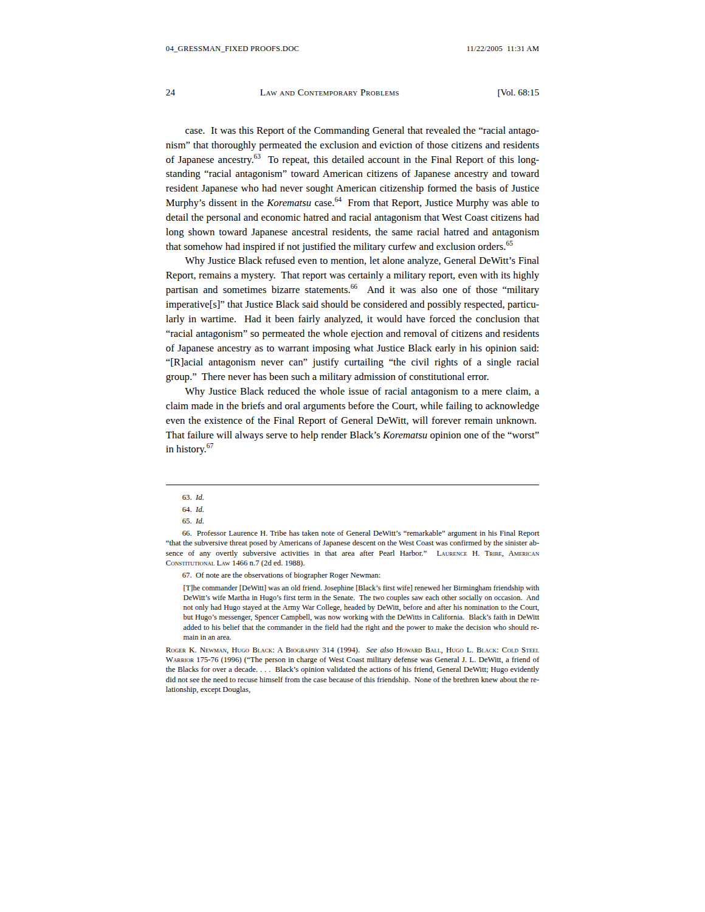04_Gressman_fixed proofs.doc 11/22/2005 11:31 AM
24 Law and Contemporary Problems [Vol. 68:15
case. It was this Report of the Commanding General that revealed the “racial antagonism” that thoroughly permeated the exclusion and eviction of those citizens and residents of Japanese ancestry.63 To repeat, this detailed account in the Final Report of this long-standing “racial antagonism” toward American citizens of Japanese ancestry and toward resident Japanese who had never sought American citizenship formed the basis of Justice Murphy’s dissent in the Korematsu case.64 From that Report, Justice Murphy was able to detail the personal and economic hatred and racial antagonism that West Coast citizens had long shown toward Japanese ancestral residents, the same racial hatred and antagonism that somehow had inspired if not justified the military curfew and exclusion orders.65
Why Justice Black refused even to mention, let alone analyze, General DeWitt’s Final Report, remains a mystery. That report was certainly a military report, even with its highly partisan and sometimes bizarre statements.66 And it was also one of those “military imperative[s]” that Justice Black said should be considered and possibly respected, particularly in wartime. Had it been fairly analyzed, it would have forced the conclusion that “racial antagonism” so permeated the whole ejection and removal of citizens and residents of Japanese ancestry as to warrant imposing what Justice Black early in his opinion said: “[R]acial antagonism never can” justify curtailing “the civil rights of a single racial group.” There never has been such a military admission of constitutional error.
Why Justice Black reduced the whole issue of racial antagonism to a mere claim, a claim made in the briefs and oral arguments before the Court, while failing to acknowledge even the existence of the Final Report of General DeWitt, will forever remain unknown. That failure will always serve to help render Black’s Korematsu opinion one of the “worst” in history.67
63. Id.
64. Id.
65. Id.
66. Professor Laurence H. Tribe has taken note of General DeWitt’s “remarkable” argument in his Final Report “that the subversive threat posed by Americans of Japanese descent on the West Coast was confirmed by the sinister absence of any overtly subversive activities in that area after Pearl Harbor.” Laurence H. Tribe, American Constitutional Law 1466 n.7 (2d ed. 1988).
67. Of note are the observations of biographer Roger Newman:
[T]he commander [DeWitt] was an old friend. Josephine [Black’s first wife] renewed her Birmingham friendship with DeWitt’s wife Martha in Hugo’s first term in the Senate. The two couples saw each other socially on occasion. And not only had Hugo stayed at the Army War College, headed by DeWitt, before and after his nomination to the Court, but Hugo’s messenger, Spencer Campbell, was now working with the DeWitts in California. Black’s faith in DeWitt added to his belief that the commander in the field had the right and the power to make the decision who should remain in an area.
Roger K. Newman, Hugo Black: A Biography 314 (1994). See also Howard Ball, Hugo L. Black: Cold Steel Warrior 175-76 (1996) (“The person in charge of West Coast military defense was General J. L. DeWitt, a friend of the Blacks for over a decade. . . . Black’s opinion validated the actions of his friend, General DeWitt; Hugo evidently did not see the need to recuse himself from the case because of this friendship. None of the brethren knew about the relationship, except Douglas,